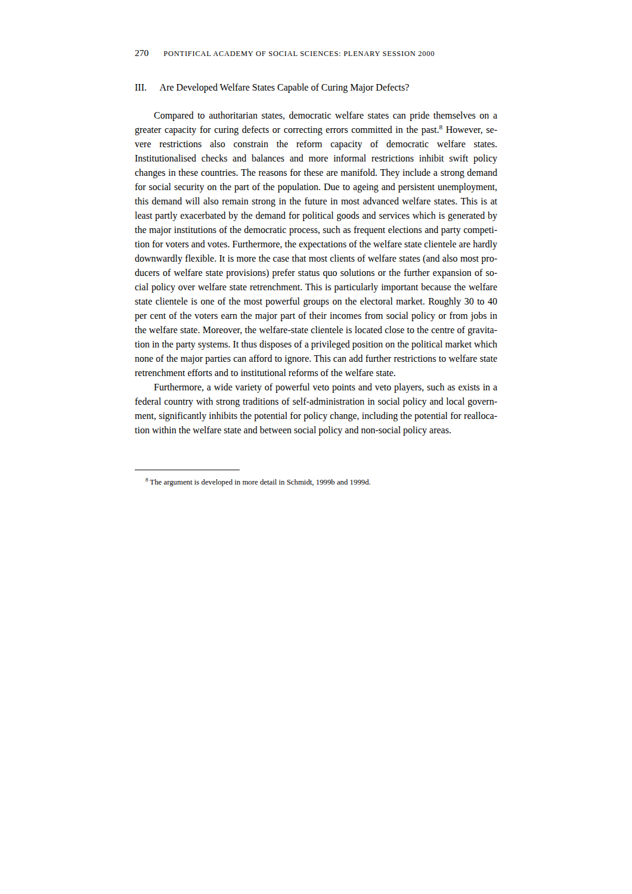270 Pontifical Academy of Social Sciences: Plenary Session 2000
III. Are Developed Welfare States Capable of Curing Major Defects?
Compared to authoritarian states, democratic welfare states can pride themselves on a greater capacity for curing defects or correcting errors committed in the past.8 However, severe restrictions also constrain the reform capacity of democratic welfare states. Institutionalised checks and balances and more informal restrictions inhibit swift policy changes in these countries. The reasons for these are manifold. They include a strong demand for social security on the part of the population. Due to ageing and persistent unemployment, this demand will also remain strong in the future in most advanced welfare states. This is at least partly exacerbated by the demand for political goods and services which is generated by the major institutions of the democratic process, such as frequent elections and party competition for voters and votes. Furthermore, the expectations of the welfare state clientele are hardly downwardly flexible. It is more the case that most clients of welfare states (and also most producers of welfare state provisions) prefer status quo solutions or the further expansion of social policy over welfare state retrenchment. This is particularly important because the welfare state clientele is one of the most powerful groups on the electoral market. Roughly 30 to 40 per cent of the voters earn the major part of their incomes from social policy or from jobs in the welfare state. Moreover, the welfare-state clientele is located close to the centre of gravitation in the party systems. It thus disposes of a privileged position on the political market which none of the major parties can afford to ignore. This can add further restrictions to welfare state retrenchment efforts and to institutional reforms of the welfare state.
Furthermore, a wide variety of powerful veto points and veto players, such as exists in a federal country with strong traditions of self-administration in social policy and local government, significantly inhibits the potential for policy change, including the potential for reallocation within the welfare state and between social policy and non-social policy areas.
8 The argument is developed in more detail in Schmidt, 1999b and 1999d.